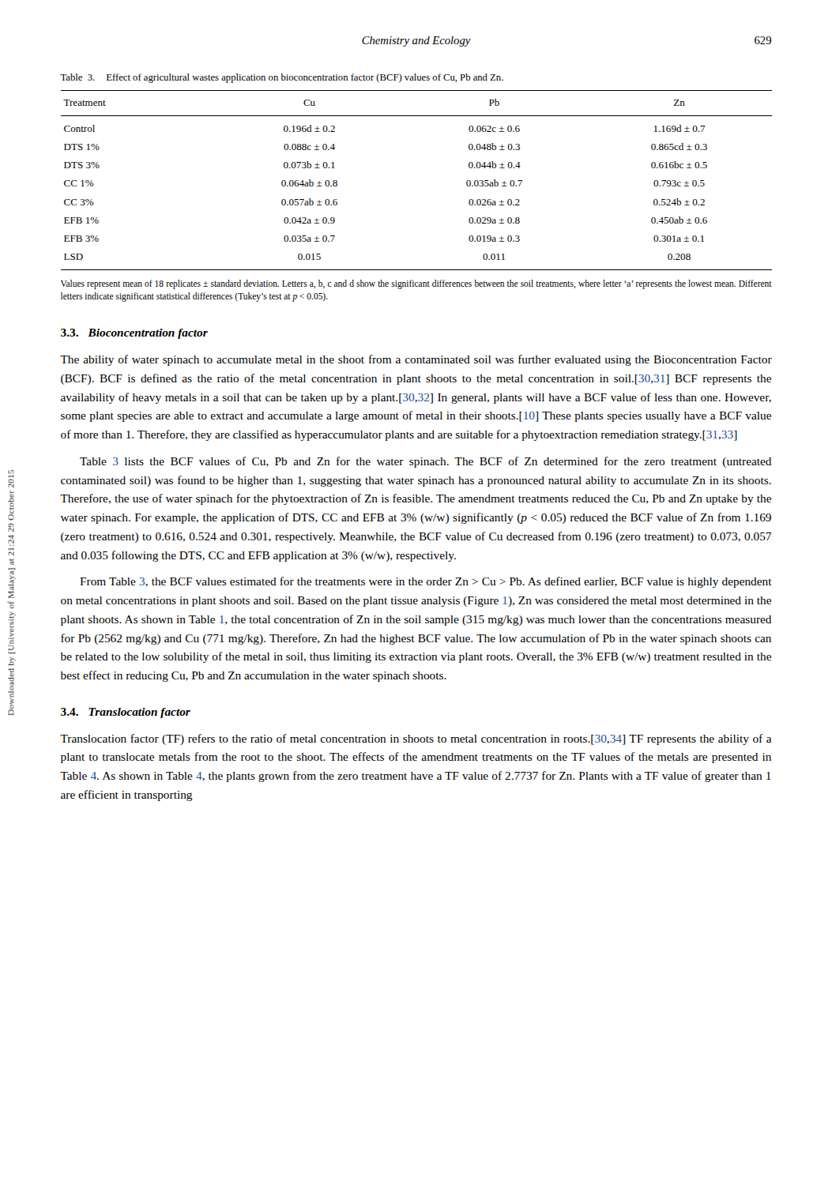Downloaded by [University of Malaya] at 21:24 29 October 2015
Chemistry and Ecology 629
Table 3. Effect of agricultural wastes application on bioconcentration factor (BCF) values of Cu, Pb and Zn.
| Treatment | Cu | Pb | Zn |
| --- | --- | --- | --- |
| Control | 0.196d ± 0.2 | 0.062c ± 0.6 | 1.169d ± 0.7 |
| DTS 1% | 0.088c ± 0.4 | 0.048b ± 0.3 | 0.865cd ± 0.3 |
| DTS 3% | 0.073b ± 0.1 | 0.044b ± 0.4 | 0.616bc ± 0.5 |
| CC 1% | 0.064ab ± 0.8 | 0.035ab ± 0.7 | 0.793c ± 0.5 |
| CC 3% | 0.057ab ± 0.6 | 0.026a ± 0.2 | 0.524b ± 0.2 |
| EFB 1% | 0.042a ± 0.9 | 0.029a ± 0.8 | 0.450ab ± 0.6 |
| EFB 3% | 0.035a ± 0.7 | 0.019a ± 0.3 | 0.301a ± 0.1 |
| LSD | 0.015 | 0.011 | 0.208 |
Values represent mean of 18 replicates ± standard deviation. Letters a, b, c and d show the significant differences between the soil treatments, where letter ‘a’ represents the lowest mean. Different letters indicate significant statistical differences (Tukey’s test at p < 0.05).
3.3. Bioconcentration factor
The ability of water spinach to accumulate metal in the shoot from a contaminated soil was further evaluated using the Bioconcentration Factor (BCF). BCF is defined as the ratio of the metal concentration in plant shoots to the metal concentration in soil.[30,31] BCF represents the availability of heavy metals in a soil that can be taken up by a plant.[30,32] In general, plants will have a BCF value of less than one. However, some plant species are able to extract and accumulate a large amount of metal in their shoots.[10] These plants species usually have a BCF value of more than 1. Therefore, they are classified as hyperaccumulator plants and are suitable for a phytoextraction remediation strategy.[31,33]
Table 3 lists the BCF values of Cu, Pb and Zn for the water spinach. The BCF of Zn determined for the zero treatment (untreated contaminated soil) was found to be higher than 1, suggesting that water spinach has a pronounced natural ability to accumulate Zn in its shoots. Therefore, the use of water spinach for the phytoextraction of Zn is feasible. The amendment treatments reduced the Cu, Pb and Zn uptake by the water spinach. For example, the application of DTS, CC and EFB at 3% (w/w) significantly (p < 0.05) reduced the BCF value of Zn from 1.169 (zero treatment) to 0.616, 0.524 and 0.301, respectively. Meanwhile, the BCF value of Cu decreased from 0.196 (zero treatment) to 0.073, 0.057 and 0.035 following the DTS, CC and EFB application at 3% (w/w), respectively.
From Table 3, the BCF values estimated for the treatments were in the order Zn > Cu > Pb. As defined earlier, BCF value is highly dependent on metal concentrations in plant shoots and soil. Based on the plant tissue analysis (Figure 1), Zn was considered the metal most determined in the plant shoots. As shown in Table 1, the total concentration of Zn in the soil sample (315 mg/kg) was much lower than the concentrations measured for Pb (2562 mg/kg) and Cu (771 mg/kg). Therefore, Zn had the highest BCF value. The low accumulation of Pb in the water spinach shoots can be related to the low solubility of the metal in soil, thus limiting its extraction via plant roots. Overall, the 3% EFB (w/w) treatment resulted in the best effect in reducing Cu, Pb and Zn accumulation in the water spinach shoots.
3.4. Translocation factor
Translocation factor (TF) refers to the ratio of metal concentration in shoots to metal concentration in roots.[30,34] TF represents the ability of a plant to translocate metals from the root to the shoot. The effects of the amendment treatments on the TF values of the metals are presented in Table 4. As shown in Table 4, the plants grown from the zero treatment have a TF value of 2.7737 for Zn. Plants with a TF value of greater than 1 are efficient in transporting